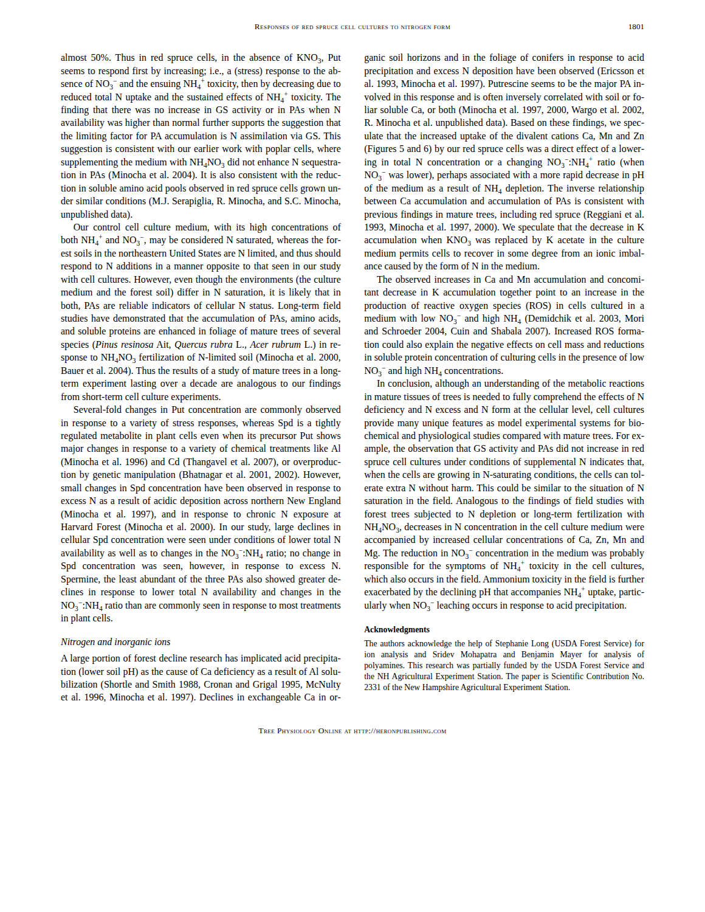Responses of red spruce cell cultures to nitrogen form 1801
almost 50%. Thus in red spruce cells, in the absence of KNO3, Put seems to respond first by increasing; i.e., a (stress) response to the absence of NO3− and the ensuing NH4+ toxicity, then by decreasing due to reduced total N uptake and the sustained effects of NH4+ toxicity. The finding that there was no increase in GS activity or in PAs when N availability was higher than normal further supports the suggestion that the limiting factor for PA accumulation is N assimilation via GS. This suggestion is consistent with our earlier work with poplar cells, where supplementing the medium with NH4NO3 did not enhance N sequestration in PAs (Minocha et al. 2004). It is also consistent with the reduction in soluble amino acid pools observed in red spruce cells grown under similar conditions (M.J. Serapiglia, R. Minocha, and S.C. Minocha, unpublished data).
Our control cell culture medium, with its high concentrations of both NH4+ and NO3−, may be considered N saturated, whereas the forest soils in the northeastern United States are N limited, and thus should respond to N additions in a manner opposite to that seen in our study with cell cultures. However, even though the environments (the culture medium and the forest soil) differ in N saturation, it is likely that in both, PAs are reliable indicators of cellular N status. Long-term field studies have demonstrated that the accumulation of PAs, amino acids, and soluble proteins are enhanced in foliage of mature trees of several species (Pinus resinosa Ait, Quercus rubra L., Acer rubrum L.) in response to NH4NO3 fertilization of N-limited soil (Minocha et al. 2000, Bauer et al. 2004). Thus the results of a study of mature trees in a long-term experiment lasting over a decade are analogous to our findings from short-term cell culture experiments.
Several-fold changes in Put concentration are commonly observed in response to a variety of stress responses, whereas Spd is a tightly regulated metabolite in plant cells even when its precursor Put shows major changes in response to a variety of chemical treatments like Al (Minocha et al. 1996) and Cd (Thangavel et al. 2007), or overproduction by genetic manipulation (Bhatnagar et al. 2001, 2002). However, small changes in Spd concentration have been observed in response to excess N as a result of acidic deposition across northern New England (Minocha et al. 1997), and in response to chronic N exposure at Harvard Forest (Minocha et al. 2000). In our study, large declines in cellular Spd concentration were seen under conditions of lower total N availability as well as to changes in the NO3−:NH4 ratio; no change in Spd concentration was seen, however, in response to excess N. Spermine, the least abundant of the three PAs also showed greater declines in response to lower total N availability and changes in the NO3−:NH4 ratio than are commonly seen in response to most treatments in plant cells.
Nitrogen and inorganic ions
A large portion of forest decline research has implicated acid precipitation (lower soil pH) as the cause of Ca deficiency as a result of Al solubilization (Shortle and Smith 1988, Cronan and Grigal 1995, McNulty et al. 1996, Minocha et al. 1997). Declines in exchangeable Ca in organic soil horizons and in the foliage of conifers in response to acid precipitation and excess N deposition have been observed (Ericsson et al. 1993, Minocha et al. 1997). Putrescine seems to be the major PA involved in this response and is often inversely correlated with soil or foliar soluble Ca, or both (Minocha et al. 1997, 2000, Wargo et al. 2002, R. Minocha et al. unpublished data). Based on these findings, we speculate that the increased uptake of the divalent cations Ca, Mn and Zn (Figures 5 and 6) by our red spruce cells was a direct effect of a lowering in total N concentration or a changing NO3−:NH4+ ratio (when NO3− was lower), perhaps associated with a more rapid decrease in pH of the medium as a result of NH4 depletion. The inverse relationship between Ca accumulation and accumulation of PAs is consistent with previous findings in mature trees, including red spruce (Reggiani et al. 1993, Minocha et al. 1997, 2000). We speculate that the decrease in K accumulation when KNO3 was replaced by K acetate in the culture medium permits cells to recover in some degree from an ionic imbalance caused by the form of N in the medium.
The observed increases in Ca and Mn accumulation and concomitant decrease in K accumulation together point to an increase in the production of reactive oxygen species (ROS) in cells cultured in a medium with low NO3− and high NH4 (Demidchik et al. 2003, Mori and Schroeder 2004, Cuin and Shabala 2007). Increased ROS formation could also explain the negative effects on cell mass and reductions in soluble protein concentration of culturing cells in the presence of low NO3− and high NH4 concentrations.
In conclusion, although an understanding of the metabolic reactions in mature tissues of trees is needed to fully comprehend the effects of N deficiency and N excess and N form at the cellular level, cell cultures provide many unique features as model experimental systems for biochemical and physiological studies compared with mature trees. For example, the observation that GS activity and PAs did not increase in red spruce cell cultures under conditions of supplemental N indicates that, when the cells are growing in N-saturating conditions, the cells can tolerate extra N without harm. This could be similar to the situation of N saturation in the field. Analogous to the findings of field studies with forest trees subjected to N depletion or long-term fertilization with NH4NO3, decreases in N concentration in the cell culture medium were accompanied by increased cellular concentrations of Ca, Zn, Mn and Mg. The reduction in NO3− concentration in the medium was probably responsible for the symptoms of NH4+ toxicity in the cell cultures, which also occurs in the field. Ammonium toxicity in the field is further exacerbated by the declining pH that accompanies NH4+ uptake, particularly when NO3− leaching occurs in response to acid precipitation.
Acknowledgments
The authors acknowledge the help of Stephanie Long (USDA Forest Service) for ion analysis and Sridev Mohapatra and Benjamin Mayer for analysis of polyamines. This research was partially funded by the USDA Forest Service and the NH Agricultural Experiment Station. The paper is Scientific Contribution No. 2331 of the New Hampshire Agricultural Experiment Station.
Tree Physiology Online at http://heronpublishing.com